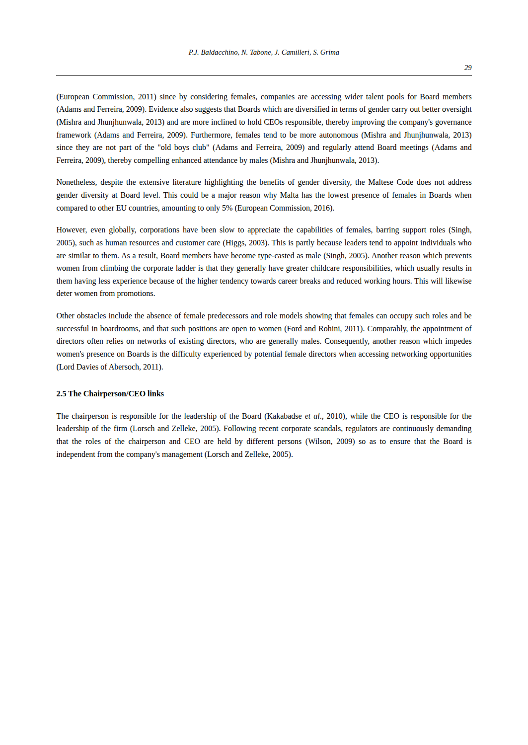P.J. Baldacchino, N. Tabone, J. Camilleri, S. Grima
29
(European Commission, 2011) since by considering females, companies are accessing wider talent pools for Board members (Adams and Ferreira, 2009). Evidence also suggests that Boards which are diversified in terms of gender carry out better oversight (Mishra and Jhunjhunwala, 2013) and are more inclined to hold CEOs responsible, thereby improving the company's governance framework (Adams and Ferreira, 2009). Furthermore, females tend to be more autonomous (Mishra and Jhunjhunwala, 2013) since they are not part of the "old boys club" (Adams and Ferreira, 2009) and regularly attend Board meetings (Adams and Ferreira, 2009), thereby compelling enhanced attendance by males (Mishra and Jhunjhunwala, 2013).
Nonetheless, despite the extensive literature highlighting the benefits of gender diversity, the Maltese Code does not address gender diversity at Board level. This could be a major reason why Malta has the lowest presence of females in Boards when compared to other EU countries, amounting to only 5% (European Commission, 2016).
However, even globally, corporations have been slow to appreciate the capabilities of females, barring support roles (Singh, 2005), such as human resources and customer care (Higgs, 2003). This is partly because leaders tend to appoint individuals who are similar to them. As a result, Board members have become type-casted as male (Singh, 2005). Another reason which prevents women from climbing the corporate ladder is that they generally have greater childcare responsibilities, which usually results in them having less experience because of the higher tendency towards career breaks and reduced working hours. This will likewise deter women from promotions.
Other obstacles include the absence of female predecessors and role models showing that females can occupy such roles and be successful in boardrooms, and that such positions are open to women (Ford and Rohini, 2011). Comparably, the appointment of directors often relies on networks of existing directors, who are generally males. Consequently, another reason which impedes women's presence on Boards is the difficulty experienced by potential female directors when accessing networking opportunities (Lord Davies of Abersoch, 2011).
2.5 The Chairperson/CEO links
The chairperson is responsible for the leadership of the Board (Kakabadse et al., 2010), while the CEO is responsible for the leadership of the firm (Lorsch and Zelleke, 2005). Following recent corporate scandals, regulators are continuously demanding that the roles of the chairperson and CEO are held by different persons (Wilson, 2009) so as to ensure that the Board is independent from the company's management (Lorsch and Zelleke, 2005).